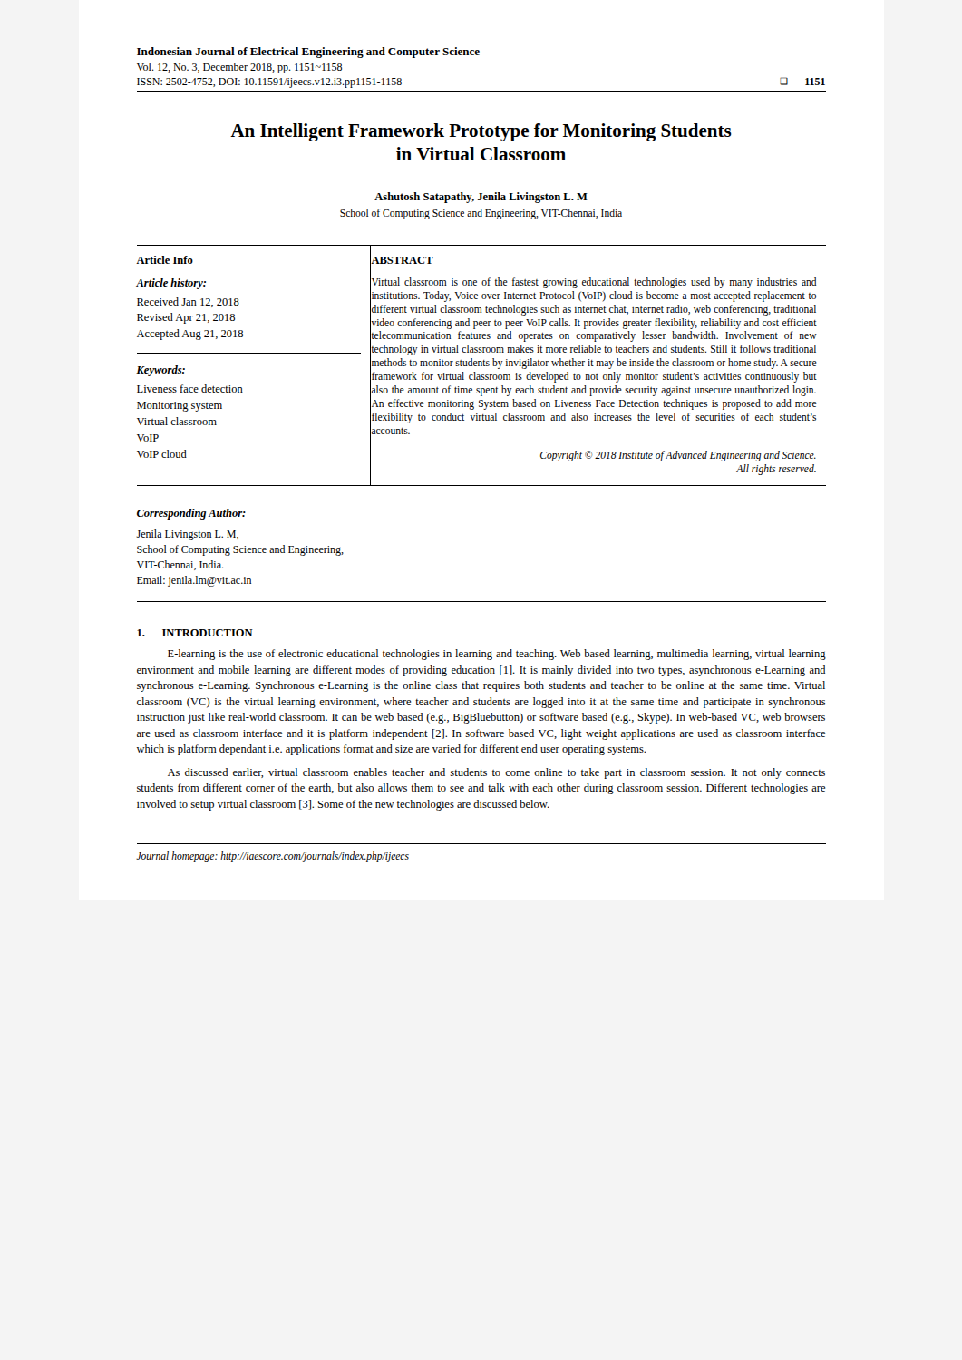Indonesian Journal of Electrical Engineering and Computer Science
Vol. 12, No. 3, December 2018, pp. 1151~1158
ISSN: 2502-4752, DOI: 10.11591/ijeecs.v12.i3.pp1151-1158
❑ 1151
An Intelligent Framework Prototype for Monitoring Students
in Virtual Classroom
Ashutosh Satapathy, Jenila Livingston L. M
School of Computing Science and Engineering, VIT-Chennai, India
| Article Info Article history: Received Jan 12, 2018 Revised Apr 21, 2018 Accepted Aug 21, 2018 Keywords: Liveness face detection Monitoring system Virtual classroom VoIP VoIP cloud | ABSTRACT Virtual classroom is one of the fastest growing educational technologies used by many industries and institutions. Today, Voice over Internet Protocol (VoIP) cloud is become a most accepted replacement to different virtual classroom technologies such as internet chat, internet radio, web conferencing, traditional video conferencing and peer to peer VoIP calls. It provides greater flexibility, reliability and cost efficient telecommunication features and operates on comparatively lesser bandwidth. Involvement of new technology in virtual classroom makes it more reliable to teachers and students. Still it follows traditional methods to monitor students by invigilator whether it may be inside the classroom or home study. A secure framework for virtual classroom is developed to not only monitor student’s activities continuously but also the amount of time spent by each student and provide security against unsecure unauthorized login. An effective monitoring System based on Liveness Face Detection techniques is proposed to add more flexibility to conduct virtual classroom and also increases the level of securities of each student’s accounts. Copyright © 2018 Institute of Advanced Engineering and Science. All rights reserved. |
Corresponding Author:
Jenila Livingston L. M,
School of Computing Science and Engineering,
VIT-Chennai, India.
Email: jenila.lm@vit.ac.in
1. INTRODUCTION
E-learning is the use of electronic educational technologies in learning and teaching. Web based learning, multimedia learning, virtual learning environment and mobile learning are different modes of providing education [1]. It is mainly divided into two types, asynchronous e-Learning and synchronous e-Learning. Synchronous e-Learning is the online class that requires both students and teacher to be online at the same time. Virtual classroom (VC) is the virtual learning environment, where teacher and students are logged into it at the same time and participate in synchronous instruction just like real-world classroom. It can be web based (e.g., BigBluebutton) or software based (e.g., Skype). In web-based VC, web browsers are used as classroom interface and it is platform independent [2]. In software based VC, light weight applications are used as classroom interface which is platform dependant i.e. applications format and size are varied for different end user operating systems.
As discussed earlier, virtual classroom enables teacher and students to come online to take part in classroom session. It not only connects students from different corner of the earth, but also allows them to see and talk with each other during classroom session. Different technologies are involved to setup virtual classroom [3]. Some of the new technologies are discussed below.
Journal homepage: http://iaescore.com/journals/index.php/ijeecs